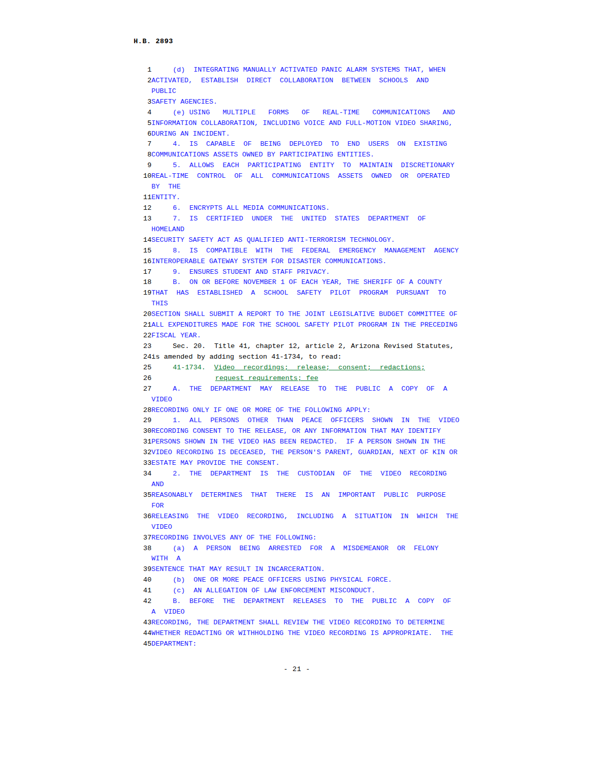H.B. 2893
| 1 | (d) INTEGRATING MANUALLY ACTIVATED PANIC ALARM SYSTEMS THAT, WHEN |
| 2 | ACTIVATED, ESTABLISH DIRECT COLLABORATION BETWEEN SCHOOLS AND PUBLIC |
| 3 | SAFETY AGENCIES. |
| 4 | (e) USING MULTIPLE FORMS OF REAL-TIME COMMUNICATIONS AND |
| 5 | INFORMATION COLLABORATION, INCLUDING VOICE AND FULL-MOTION VIDEO SHARING, |
| 6 | DURING AN INCIDENT. |
| 7 | 4. IS CAPABLE OF BEING DEPLOYED TO END USERS ON EXISTING |
| 8 | COMMUNICATIONS ASSETS OWNED BY PARTICIPATING ENTITIES. |
| 9 | 5. ALLOWS EACH PARTICIPATING ENTITY TO MAINTAIN DISCRETIONARY |
| 10 | REAL-TIME CONTROL OF ALL COMMUNICATIONS ASSETS OWNED OR OPERATED BY THE |
| 11 | ENTITY. |
| 12 | 6. ENCRYPTS ALL MEDIA COMMUNICATIONS. |
| 13 | 7. IS CERTIFIED UNDER THE UNITED STATES DEPARTMENT OF HOMELAND |
| 14 | SECURITY SAFETY ACT AS QUALIFIED ANTI-TERRORISM TECHNOLOGY. |
| 15 | 8. IS COMPATIBLE WITH THE FEDERAL EMERGENCY MANAGEMENT AGENCY |
| 16 | INTEROPERABLE GATEWAY SYSTEM FOR DISASTER COMMUNICATIONS. |
| 17 | 9. ENSURES STUDENT AND STAFF PRIVACY. |
| 18 | B. ON OR BEFORE NOVEMBER 1 OF EACH YEAR, THE SHERIFF OF A COUNTY |
| 19 | THAT HAS ESTABLISHED A SCHOOL SAFETY PILOT PROGRAM PURSUANT TO THIS |
| 20 | SECTION SHALL SUBMIT A REPORT TO THE JOINT LEGISLATIVE BUDGET COMMITTEE OF |
| 21 | ALL EXPENDITURES MADE FOR THE SCHOOL SAFETY PILOT PROGRAM IN THE PRECEDING |
| 22 | FISCAL YEAR. |
| 23 | Sec. 20. Title 41, chapter 12, article 2, Arizona Revised Statutes, |
| 24 | is amended by adding section 41-1734, to read: |
| 25 | 41-1734. Video recordings; release; consent; redactions; |
| 26 | request requirements; fee |
| 27 | A. THE DEPARTMENT MAY RELEASE TO THE PUBLIC A COPY OF A VIDEO |
| 28 | RECORDING ONLY IF ONE OR MORE OF THE FOLLOWING APPLY: |
| 29 | 1. ALL PERSONS OTHER THAN PEACE OFFICERS SHOWN IN THE VIDEO |
| 30 | RECORDING CONSENT TO THE RELEASE, OR ANY INFORMATION THAT MAY IDENTIFY |
| 31 | PERSONS SHOWN IN THE VIDEO HAS BEEN REDACTED. IF A PERSON SHOWN IN THE |
| 32 | VIDEO RECORDING IS DECEASED, THE PERSON'S PARENT, GUARDIAN, NEXT OF KIN OR |
| 33 | ESTATE MAY PROVIDE THE CONSENT. |
| 34 | 2. THE DEPARTMENT IS THE CUSTODIAN OF THE VIDEO RECORDING AND |
| 35 | REASONABLY DETERMINES THAT THERE IS AN IMPORTANT PUBLIC PURPOSE FOR |
| 36 | RELEASING THE VIDEO RECORDING, INCLUDING A SITUATION IN WHICH THE VIDEO |
| 37 | RECORDING INVOLVES ANY OF THE FOLLOWING: |
| 38 | (a) A PERSON BEING ARRESTED FOR A MISDEMEANOR OR FELONY WITH A |
| 39 | SENTENCE THAT MAY RESULT IN INCARCERATION. |
| 40 | (b) ONE OR MORE PEACE OFFICERS USING PHYSICAL FORCE. |
| 41 | (c) AN ALLEGATION OF LAW ENFORCEMENT MISCONDUCT. |
| 42 | B. BEFORE THE DEPARTMENT RELEASES TO THE PUBLIC A COPY OF A VIDEO |
| 43 | RECORDING, THE DEPARTMENT SHALL REVIEW THE VIDEO RECORDING TO DETERMINE |
| 44 | WHETHER REDACTING OR WITHHOLDING THE VIDEO RECORDING IS APPROPRIATE. THE |
| 45 | DEPARTMENT: |
- 21 -